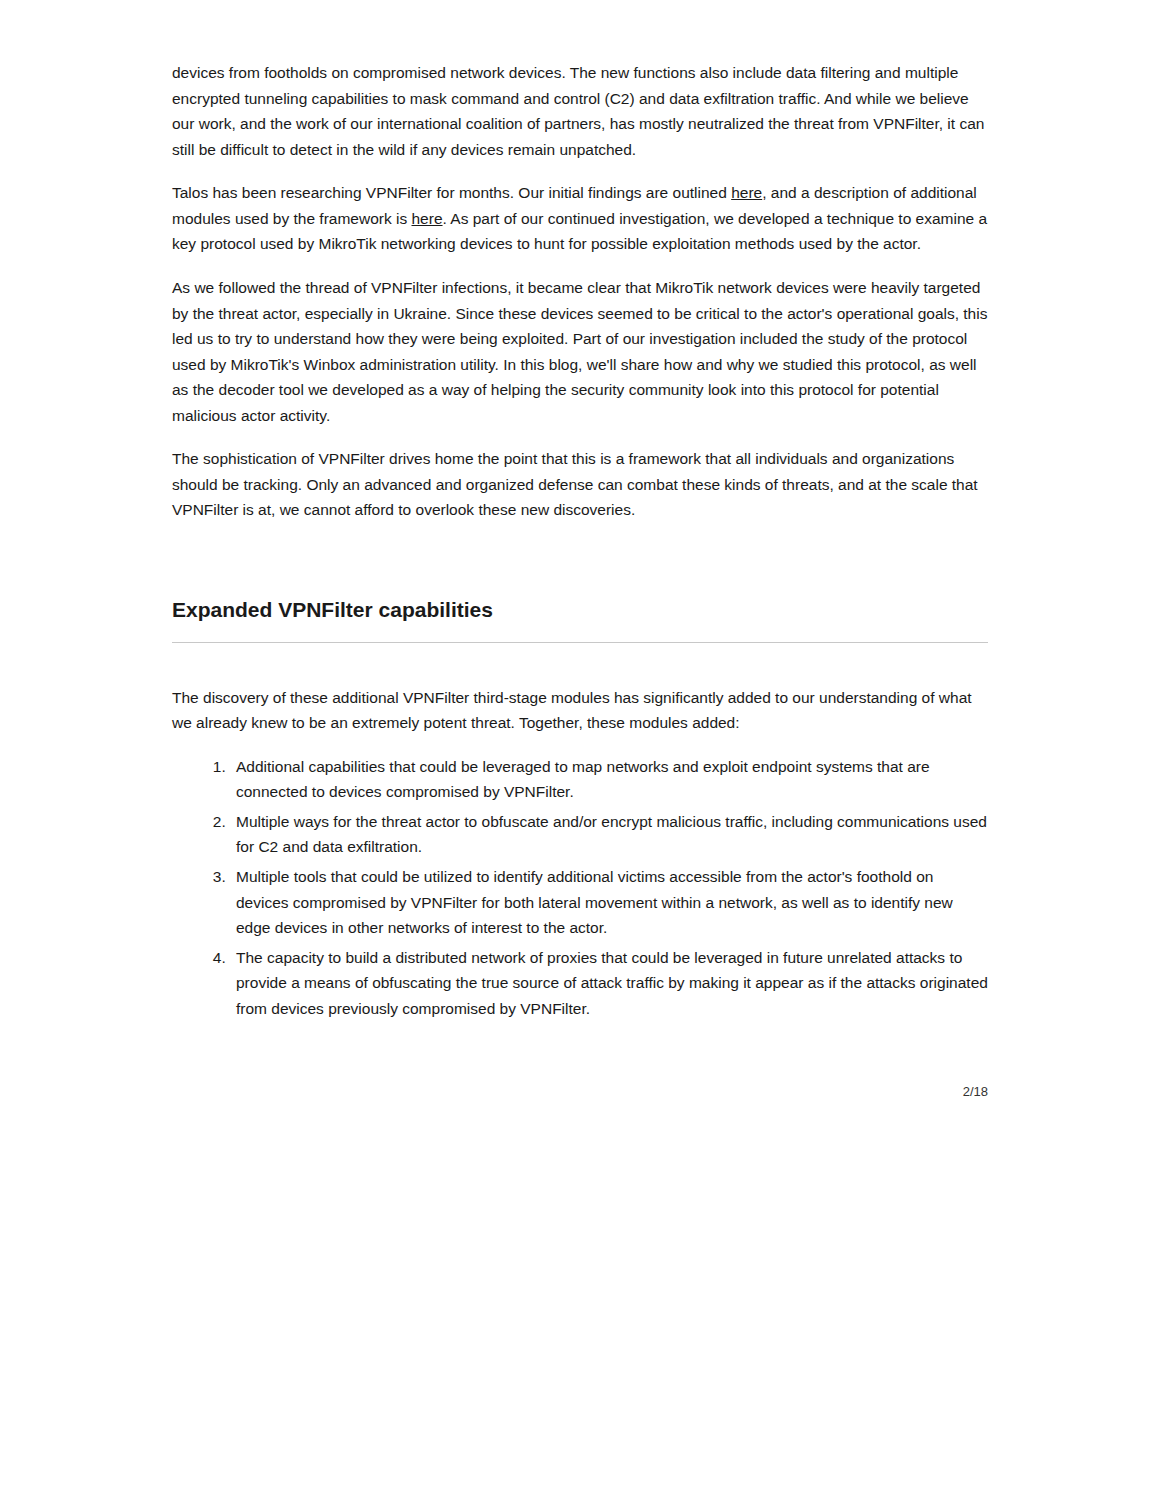devices from footholds on compromised network devices. The new functions also include data filtering and multiple encrypted tunneling capabilities to mask command and control (C2) and data exfiltration traffic. And while we believe our work, and the work of our international coalition of partners, has mostly neutralized the threat from VPNFilter, it can still be difficult to detect in the wild if any devices remain unpatched.
Talos has been researching VPNFilter for months. Our initial findings are outlined here, and a description of additional modules used by the framework is here. As part of our continued investigation, we developed a technique to examine a key protocol used by MikroTik networking devices to hunt for possible exploitation methods used by the actor.
As we followed the thread of VPNFilter infections, it became clear that MikroTik network devices were heavily targeted by the threat actor, especially in Ukraine. Since these devices seemed to be critical to the actor's operational goals, this led us to try to understand how they were being exploited. Part of our investigation included the study of the protocol used by MikroTik's Winbox administration utility. In this blog, we'll share how and why we studied this protocol, as well as the decoder tool we developed as a way of helping the security community look into this protocol for potential malicious actor activity.
The sophistication of VPNFilter drives home the point that this is a framework that all individuals and organizations should be tracking. Only an advanced and organized defense can combat these kinds of threats, and at the scale that VPNFilter is at, we cannot afford to overlook these new discoveries.
Expanded VPNFilter capabilities
The discovery of these additional VPNFilter third-stage modules has significantly added to our understanding of what we already knew to be an extremely potent threat. Together, these modules added:
Additional capabilities that could be leveraged to map networks and exploit endpoint systems that are connected to devices compromised by VPNFilter.
Multiple ways for the threat actor to obfuscate and/or encrypt malicious traffic, including communications used for C2 and data exfiltration.
Multiple tools that could be utilized to identify additional victims accessible from the actor's foothold on devices compromised by VPNFilter for both lateral movement within a network, as well as to identify new edge devices in other networks of interest to the actor.
The capacity to build a distributed network of proxies that could be leveraged in future unrelated attacks to provide a means of obfuscating the true source of attack traffic by making it appear as if the attacks originated from devices previously compromised by VPNFilter.
2/18